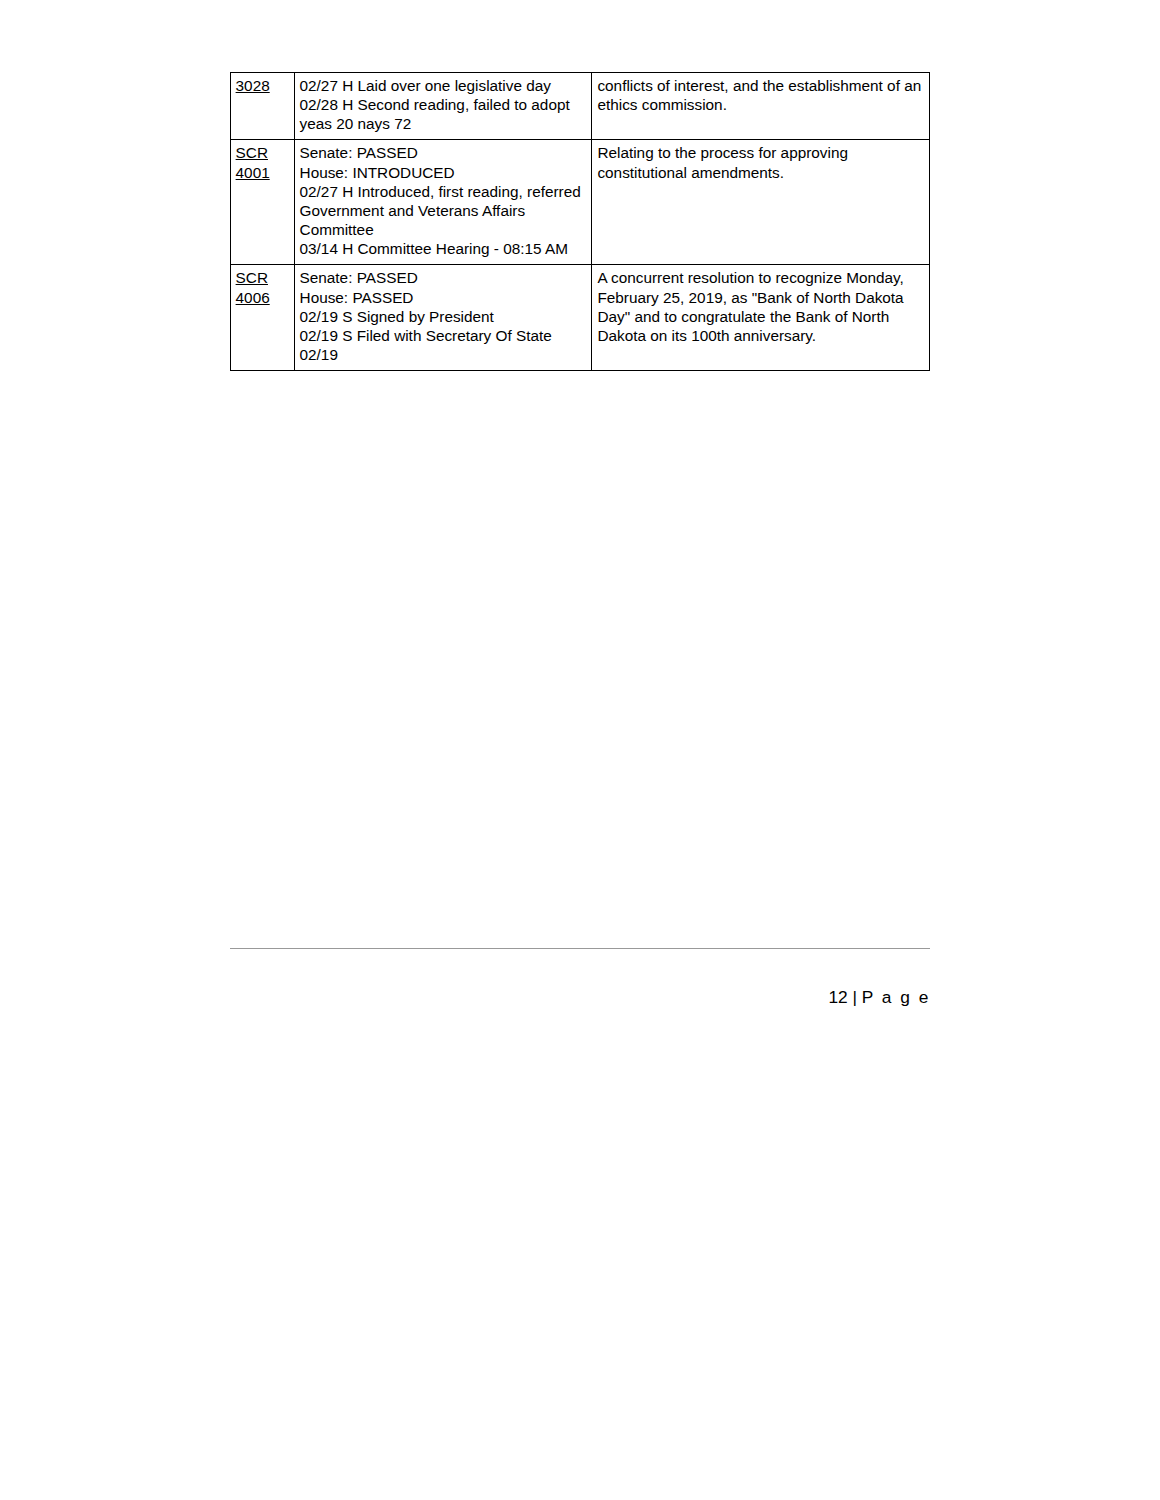| 3028 | 02/27 H Laid over one legislative day 02/28 H Second reading, failed to adopt yeas 20 nays 72 | conflicts of interest, and the establishment of an ethics commission. |
| SCR 4001 | Senate: PASSED House: INTRODUCED 02/27 H Introduced, first reading, referred Government and Veterans Affairs Committee 03/14 H Committee Hearing - 08:15 AM | Relating to the process for approving constitutional amendments. |
| SCR 4006 | Senate: PASSED House: PASSED 02/19 S Signed by President 02/19 S Filed with Secretary Of State 02/19 | A concurrent resolution to recognize Monday, February 25, 2019, as "Bank of North Dakota Day" and to congratulate the Bank of North Dakota on its 100th anniversary. |
12 | P a g e